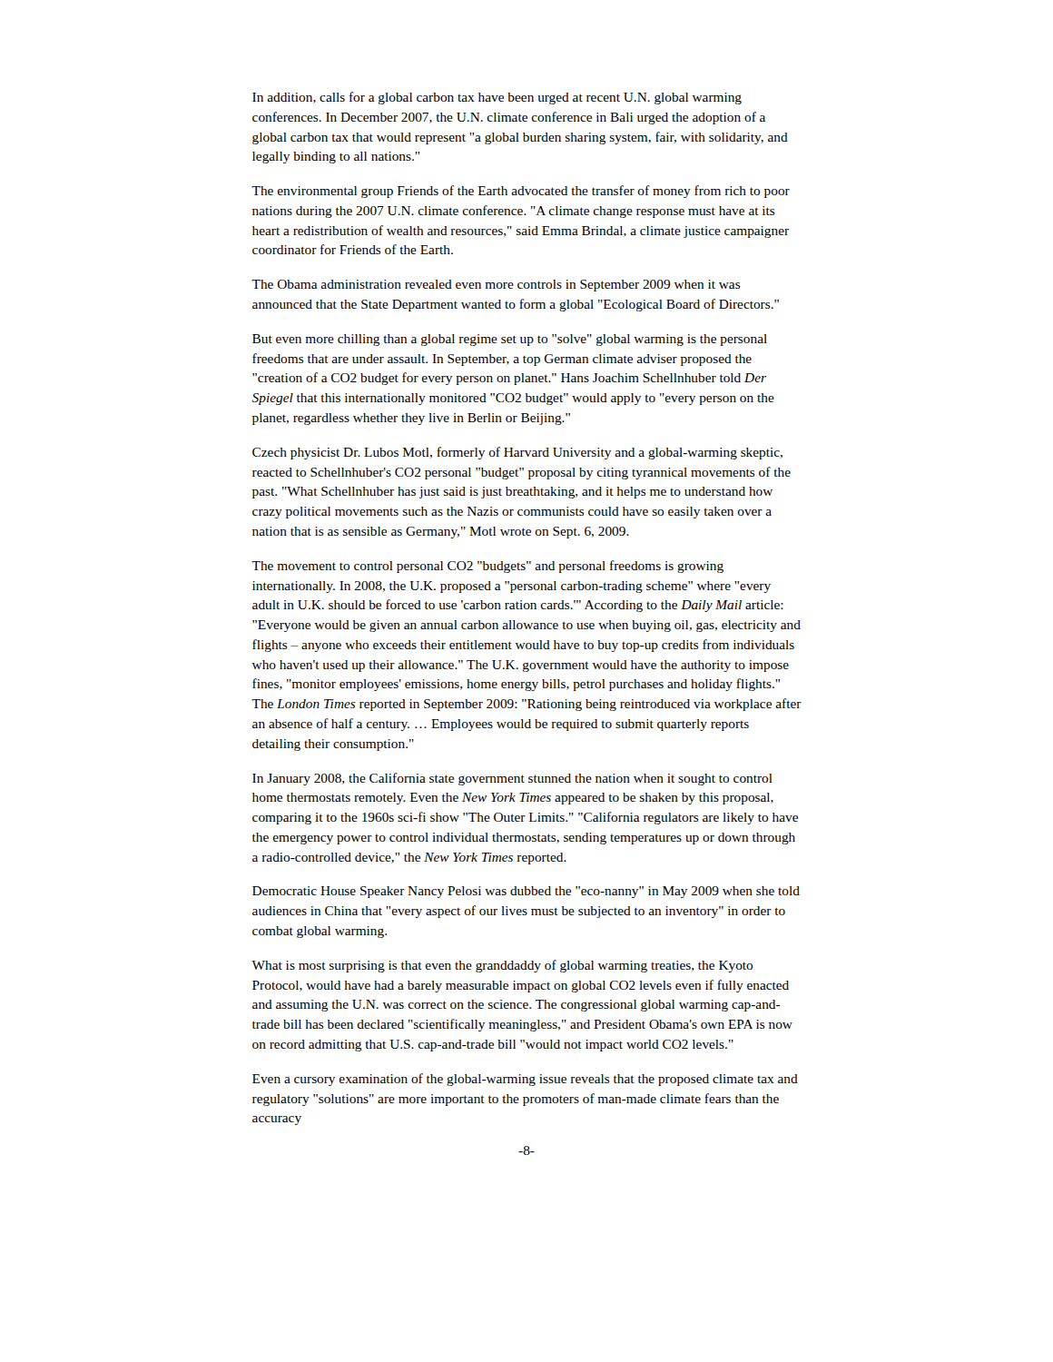In addition, calls for a global carbon tax have been urged at recent U.N. global warming conferences. In December 2007, the U.N. climate conference in Bali urged the adoption of a global carbon tax that would represent "a global burden sharing system, fair, with solidarity, and legally binding to all nations."
The environmental group Friends of the Earth advocated the transfer of money from rich to poor nations during the 2007 U.N. climate conference. "A climate change response must have at its heart a redistribution of wealth and resources," said Emma Brindal, a climate justice campaigner coordinator for Friends of the Earth.
The Obama administration revealed even more controls in September 2009 when it was announced that the State Department wanted to form a global "Ecological Board of Directors."
But even more chilling than a global regime set up to "solve" global warming is the personal freedoms that are under assault. In September, a top German climate adviser proposed the "creation of a CO2 budget for every person on planet." Hans Joachim Schellnhuber told Der Spiegel that this internationally monitored "CO2 budget" would apply to "every person on the planet, regardless whether they live in Berlin or Beijing."
Czech physicist Dr. Lubos Motl, formerly of Harvard University and a global-warming skeptic, reacted to Schellnhuber's CO2 personal "budget" proposal by citing tyrannical movements of the past. "What Schellnhuber has just said is just breathtaking, and it helps me to understand how crazy political movements such as the Nazis or communists could have so easily taken over a nation that is as sensible as Germany," Motl wrote on Sept. 6, 2009.
The movement to control personal CO2 "budgets" and personal freedoms is growing internationally. In 2008, the U.K. proposed a "personal carbon-trading scheme" where "every adult in U.K. should be forced to use 'carbon ration cards.'" According to the Daily Mail article: "Everyone would be given an annual carbon allowance to use when buying oil, gas, electricity and flights – anyone who exceeds their entitlement would have to buy top-up credits from individuals who haven't used up their allowance." The U.K. government would have the authority to impose fines, "monitor employees' emissions, home energy bills, petrol purchases and holiday flights." The London Times reported in September 2009: "Rationing being reintroduced via workplace after an absence of half a century. … Employees would be required to submit quarterly reports detailing their consumption."
In January 2008, the California state government stunned the nation when it sought to control home thermostats remotely. Even the New York Times appeared to be shaken by this proposal, comparing it to the 1960s sci-fi show "The Outer Limits." "California regulators are likely to have the emergency power to control individual thermostats, sending temperatures up or down through a radio-controlled device," the New York Times reported.
Democratic House Speaker Nancy Pelosi was dubbed the "eco-nanny" in May 2009 when she told audiences in China that "every aspect of our lives must be subjected to an inventory" in order to combat global warming.
What is most surprising is that even the granddaddy of global warming treaties, the Kyoto Protocol, would have had a barely measurable impact on global CO2 levels even if fully enacted and assuming the U.N. was correct on the science. The congressional global warming cap-and-trade bill has been declared "scientifically meaningless," and President Obama's own EPA is now on record admitting that U.S. cap-and-trade bill "would not impact world CO2 levels."
Even a cursory examination of the global-warming issue reveals that the proposed climate tax and regulatory "solutions" are more important to the promoters of man-made climate fears than the accuracy
-8-